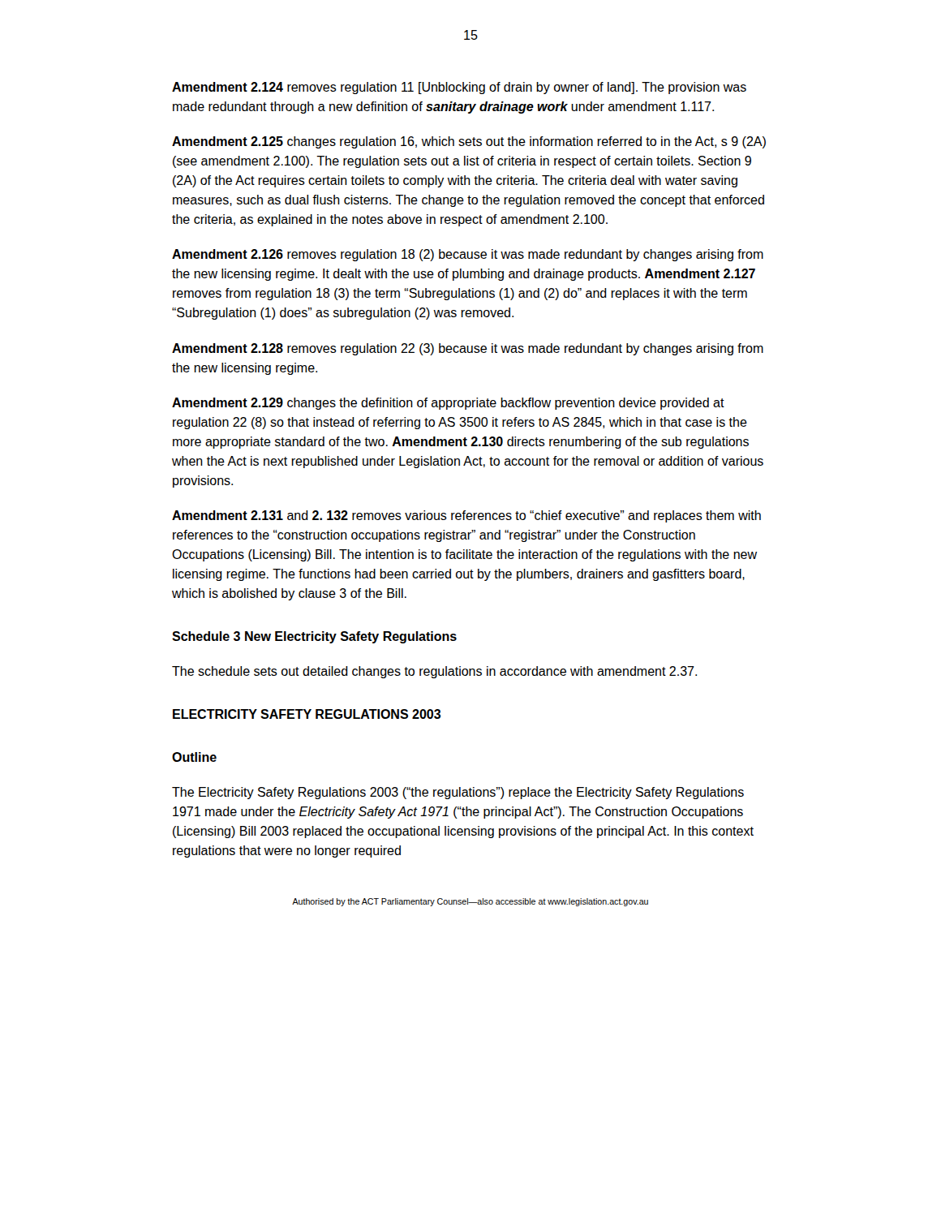15
Amendment 2.124 removes regulation 11 [Unblocking of drain by owner of land]. The provision was made redundant through a new definition of sanitary drainage work under amendment 1.117.
Amendment 2.125 changes regulation 16, which sets out the information referred to in the Act, s 9 (2A) (see amendment 2.100). The regulation sets out a list of criteria in respect of certain toilets. Section 9 (2A) of the Act requires certain toilets to comply with the criteria. The criteria deal with water saving measures, such as dual flush cisterns. The change to the regulation removed the concept that enforced the criteria, as explained in the notes above in respect of amendment 2.100.
Amendment 2.126 removes regulation 18 (2) because it was made redundant by changes arising from the new licensing regime. It dealt with the use of plumbing and drainage products. Amendment 2.127 removes from regulation 18 (3) the term “Subregulations (1) and (2) do” and replaces it with the term “Subregulation (1) does” as subregulation (2) was removed.
Amendment 2.128 removes regulation 22 (3) because it was made redundant by changes arising from the new licensing regime.
Amendment 2.129 changes the definition of appropriate backflow prevention device provided at regulation 22 (8) so that instead of referring to AS 3500 it refers to AS 2845, which in that case is the more appropriate standard of the two. Amendment 2.130 directs renumbering of the sub regulations when the Act is next republished under Legislation Act, to account for the removal or addition of various provisions.
Amendment 2.131 and 2. 132 removes various references to “chief executive” and replaces them with references to the “construction occupations registrar” and “registrar” under the Construction Occupations (Licensing) Bill. The intention is to facilitate the interaction of the regulations with the new licensing regime. The functions had been carried out by the plumbers, drainers and gasfitters board, which is abolished by clause 3 of the Bill.
Schedule 3 New Electricity Safety Regulations
The schedule sets out detailed changes to regulations in accordance with amendment 2.37.
ELECTRICITY SAFETY REGULATIONS 2003
Outline
The Electricity Safety Regulations 2003 (“the regulations”) replace the Electricity Safety Regulations 1971 made under the Electricity Safety Act 1971 (“the principal Act”). The Construction Occupations (Licensing) Bill 2003 replaced the occupational licensing provisions of the principal Act. In this context regulations that were no longer required
Authorised by the ACT Parliamentary Counsel—also accessible at www.legislation.act.gov.au